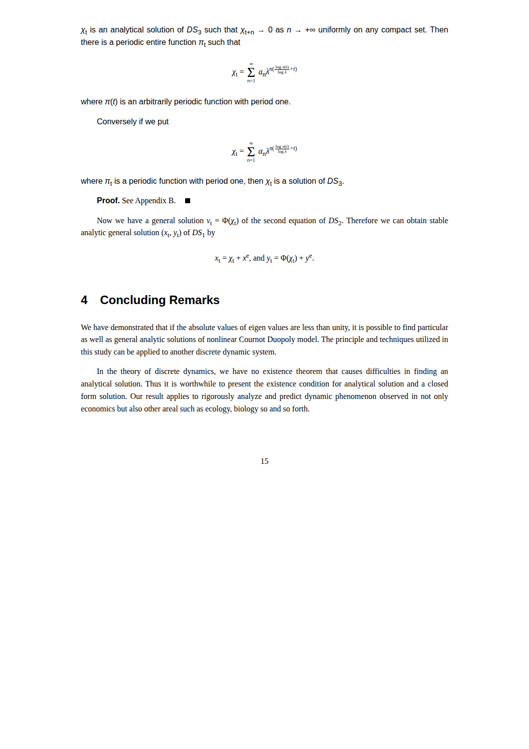χt is an analytical solution of DS3 such that χt+n → 0 as n → +∞ uniformly on any compact set. Then there is a periodic entire function πt such that
χt = ∞Σn=1 an λn(log π(t) log λ+t)
where π(t) is an arbitrarily periodic function with period one.
Conversely if we put
χt = ∞Σn=1 αn λn(log π(t) log λ+t)
where πt is a periodic function with period one, then χt is a solution of DS3.
Proof. See Appendix B.
Now we have a general solution vt = Φ(χt) of the second equation of DS2. Therefore we can obtain stable analytic general solution (xt, yt) of DS1 by
xt = χt + xe, and yt = Φ(χt) + ye.
4 Concluding Remarks
We have demonstrated that if the absolute values of eigen values are less than unity, it is possible to find particular as well as general analytic solutions of nonlinear Cournot Duopoly model. The principle and techniques utilized in this study can be applied to another discrete dynamic system.
In the theory of discrete dynamics, we have no existence theorem that causes difficulties in finding an analytical solution. Thus it is worthwhile to present the existence condition for analytical solution and a closed form solution. Our result applies to rigorously analyze and predict dynamic phenomenon observed in not only economics but also other areal such as ecology, biology so and so forth.
15